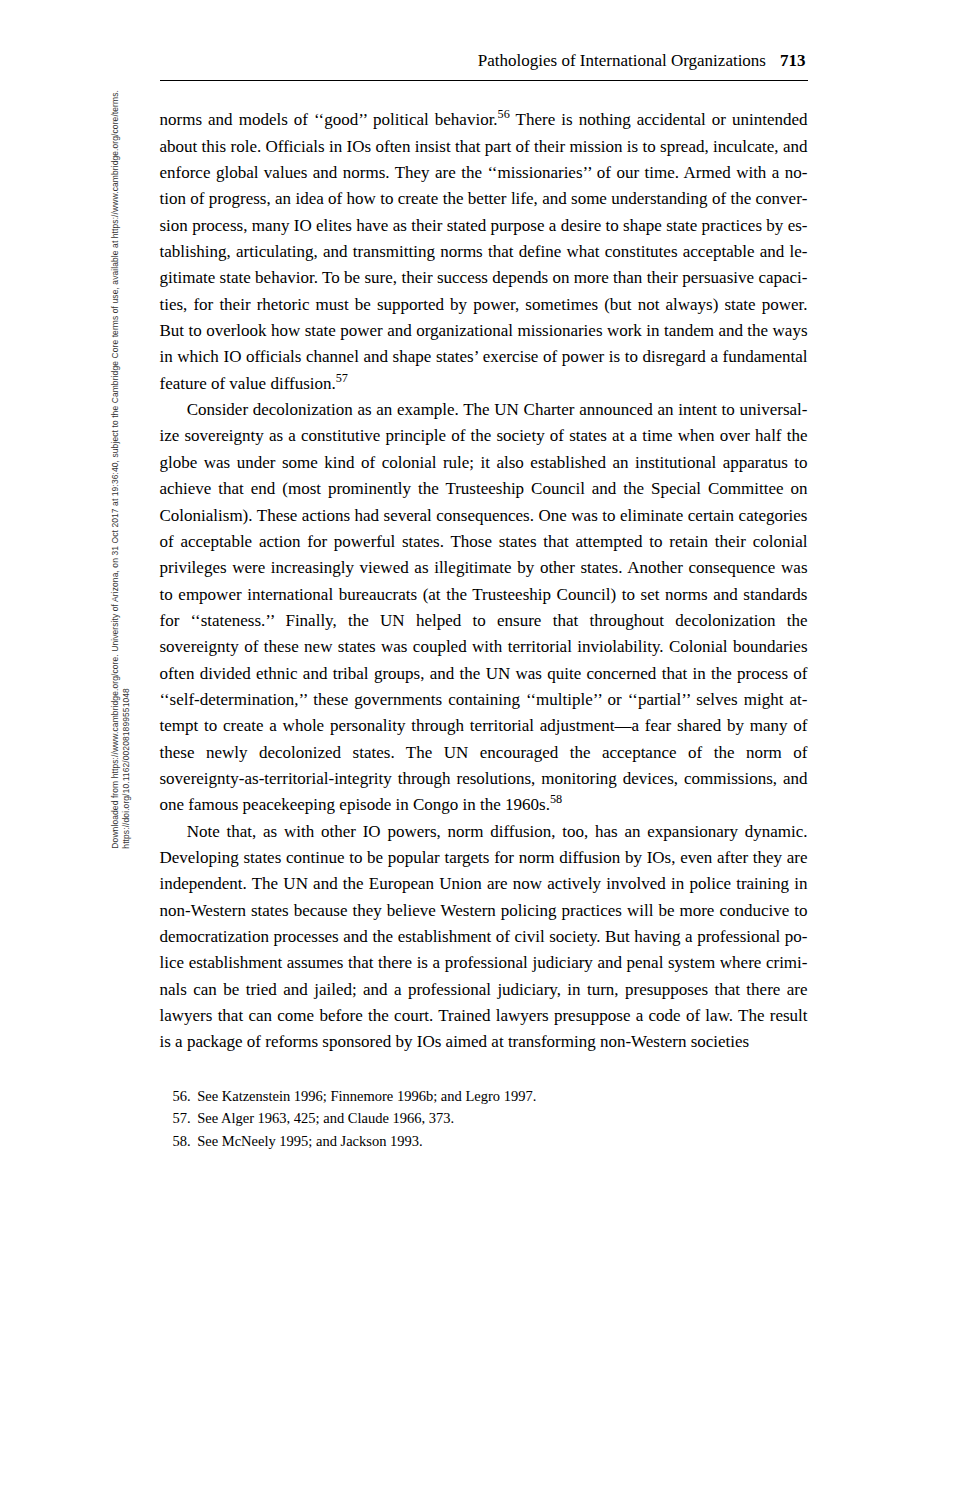Downloaded from https://www.cambridge.org/core. University of Arizona, on 31 Oct 2017 at 19:36:40, subject to the Cambridge Core terms of use, available at https://www.cambridge.org/core/terms.
https://doi.org/10.1162/002081899551048
Pathologies of International Organizations 713
norms and models of ‘‘good’’ political behavior.56 There is nothing accidental or unintended about this role. Officials in IOs often insist that part of their mission is to spread, inculcate, and enforce global values and norms. They are the ‘‘missionaries’’ of our time. Armed with a notion of progress, an idea of how to create the better life, and some understanding of the conversion process, many IO elites have as their stated purpose a desire to shape state practices by establishing, articulating, and transmitting norms that define what constitutes acceptable and legitimate state behavior. To be sure, their success depends on more than their persuasive capacities, for their rhetoric must be supported by power, sometimes (but not always) state power. But to overlook how state power and organizational missionaries work in tandem and the ways in which IO officials channel and shape states’ exercise of power is to disregard a fundamental feature of value diffusion.57
Consider decolonization as an example. The UN Charter announced an intent to universalize sovereignty as a constitutive principle of the society of states at a time when over half the globe was under some kind of colonial rule; it also established an institutional apparatus to achieve that end (most prominently the Trusteeship Council and the Special Committee on Colonialism). These actions had several consequences. One was to eliminate certain categories of acceptable action for powerful states. Those states that attempted to retain their colonial privileges were increasingly viewed as illegitimate by other states. Another consequence was to empower international bureaucrats (at the Trusteeship Council) to set norms and standards for ‘‘stateness.’’ Finally, the UN helped to ensure that throughout decolonization the sovereignty of these new states was coupled with territorial inviolability. Colonial boundaries often divided ethnic and tribal groups, and the UN was quite concerned that in the process of ‘‘self-determination,’’ these governments containing ‘‘multiple’’ or ‘‘partial’’ selves might attempt to create a whole personality through territorial adjustment—a fear shared by many of these newly decolonized states. The UN encouraged the acceptance of the norm of sovereignty-as-territorial-integrity through resolutions, monitoring devices, commissions, and one famous peacekeeping episode in Congo in the 1960s.58
Note that, as with other IO powers, norm diffusion, too, has an expansionary dynamic. Developing states continue to be popular targets for norm diffusion by IOs, even after they are independent. The UN and the European Union are now actively involved in police training in non-Western states because they believe Western policing practices will be more conducive to democratization processes and the establishment of civil society. But having a professional police establishment assumes that there is a professional judiciary and penal system where criminals can be tried and jailed; and a professional judiciary, in turn, presupposes that there are lawyers that can come before the court. Trained lawyers presuppose a code of law. The result is a package of reforms sponsored by IOs aimed at transforming non-Western societies
56. See Katzenstein 1996; Finnemore 1996b; and Legro 1997.
57. See Alger 1963, 425; and Claude 1966, 373.
58. See McNeely 1995; and Jackson 1993.